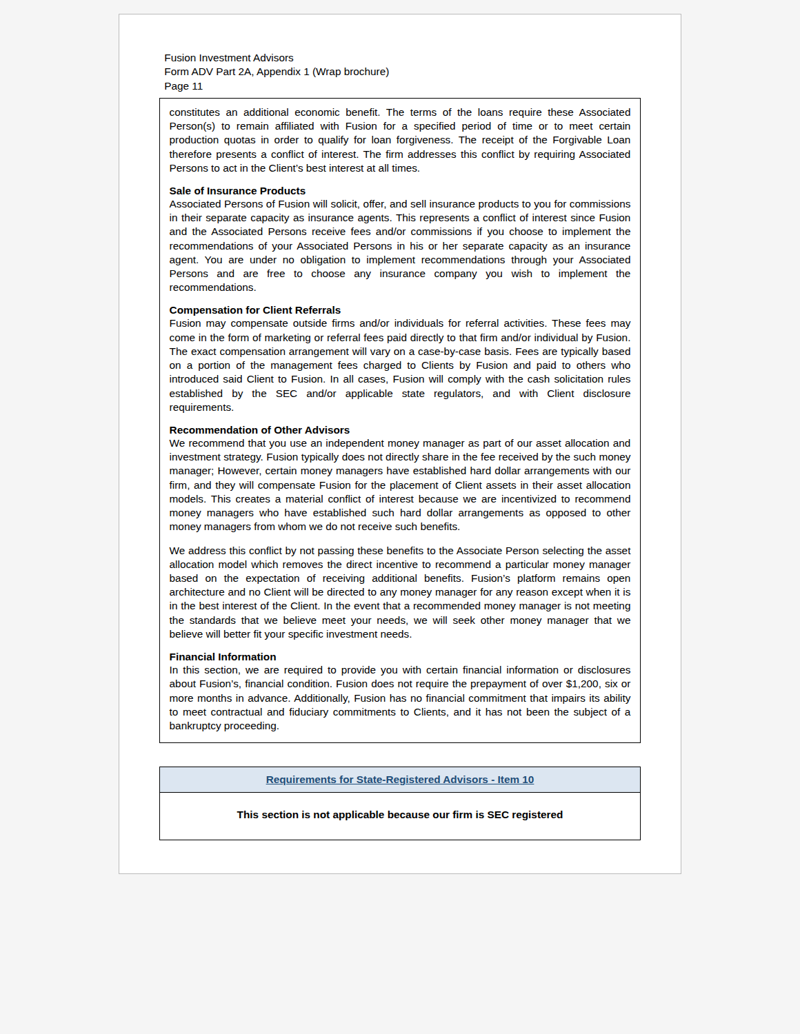Fusion Investment Advisors
Form ADV Part 2A, Appendix 1 (Wrap brochure)
Page 11
constitutes an additional economic benefit. The terms of the loans require these Associated Person(s) to remain affiliated with Fusion for a specified period of time or to meet certain production quotas in order to qualify for loan forgiveness. The receipt of the Forgivable Loan therefore presents a conflict of interest. The firm addresses this conflict by requiring Associated Persons to act in the Client’s best interest at all times.
Sale of Insurance Products
Associated Persons of Fusion will solicit, offer, and sell insurance products to you for commissions in their separate capacity as insurance agents. This represents a conflict of interest since Fusion and the Associated Persons receive fees and/or commissions if you choose to implement the recommendations of your Associated Persons in his or her separate capacity as an insurance agent. You are under no obligation to implement recommendations through your Associated Persons and are free to choose any insurance company you wish to implement the recommendations.
Compensation for Client Referrals
Fusion may compensate outside firms and/or individuals for referral activities. These fees may come in the form of marketing or referral fees paid directly to that firm and/or individual by Fusion. The exact compensation arrangement will vary on a case-by-case basis. Fees are typically based on a portion of the management fees charged to Clients by Fusion and paid to others who introduced said Client to Fusion. In all cases, Fusion will comply with the cash solicitation rules established by the SEC and/or applicable state regulators, and with Client disclosure requirements.
Recommendation of Other Advisors
We recommend that you use an independent money manager as part of our asset allocation and investment strategy. Fusion typically does not directly share in the fee received by the such money manager; However, certain money managers have established hard dollar arrangements with our firm, and they will compensate Fusion for the placement of Client assets in their asset allocation models. This creates a material conflict of interest because we are incentivized to recommend money managers who have established such hard dollar arrangements as opposed to other money managers from whom we do not receive such benefits.
We address this conflict by not passing these benefits to the Associate Person selecting the asset allocation model which removes the direct incentive to recommend a particular money manager based on the expectation of receiving additional benefits. Fusion’s platform remains open architecture and no Client will be directed to any money manager for any reason except when it is in the best interest of the Client. In the event that a recommended money manager is not meeting the standards that we believe meet your needs, we will seek other money manager that we believe will better fit your specific investment needs.
Financial Information
In this section, we are required to provide you with certain financial information or disclosures about Fusion’s, financial condition. Fusion does not require the prepayment of over $1,200, six or more months in advance. Additionally, Fusion has no financial commitment that impairs its ability to meet contractual and fiduciary commitments to Clients, and it has not been the subject of a bankruptcy proceeding.
Requirements for State-Registered Advisors - Item 10
This section is not applicable because our firm is SEC registered